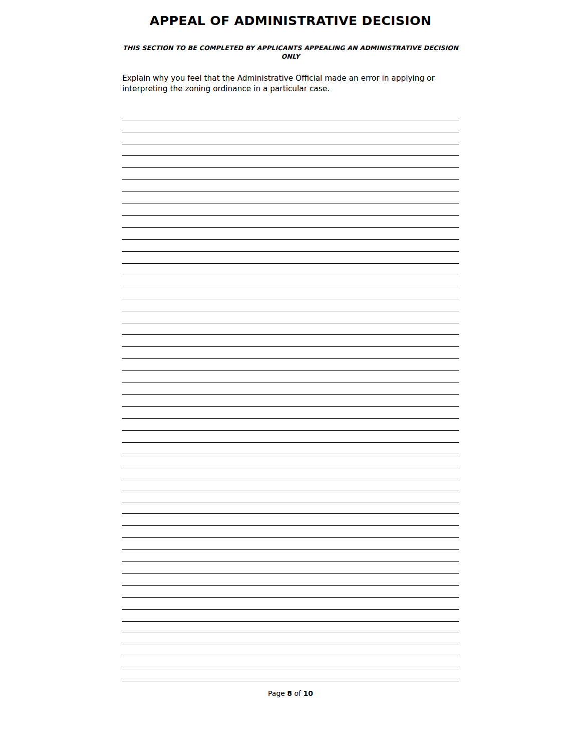APPEAL OF ADMINISTRATIVE DECISION
THIS SECTION TO BE COMPLETED BY APPLICANTS APPEALING AN ADMINISTRATIVE DECISION ONLY
Explain why you feel that the Administrative Official made an error in applying or interpreting the zoning ordinance in a particular case.
Page 8 of 10